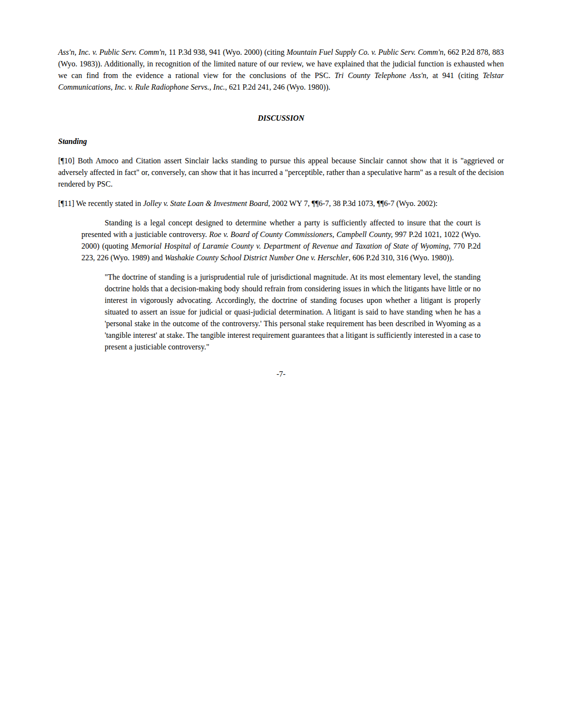Ass'n, Inc. v. Public Serv. Comm'n, 11 P.3d 938, 941 (Wyo. 2000) (citing Mountain Fuel Supply Co. v. Public Serv. Comm'n, 662 P.2d 878, 883 (Wyo. 1983)). Additionally, in recognition of the limited nature of our review, we have explained that the judicial function is exhausted when we can find from the evidence a rational view for the conclusions of the PSC. Tri County Telephone Ass'n, at 941 (citing Telstar Communications, Inc. v. Rule Radiophone Servs., Inc., 621 P.2d 241, 246 (Wyo. 1980)).
DISCUSSION
Standing
[¶10] Both Amoco and Citation assert Sinclair lacks standing to pursue this appeal because Sinclair cannot show that it is "aggrieved or adversely affected in fact" or, conversely, can show that it has incurred a "perceptible, rather than a speculative harm" as a result of the decision rendered by PSC.
[¶11] We recently stated in Jolley v. State Loan & Investment Board, 2002 WY 7, ¶¶6-7, 38 P.3d 1073, ¶¶6-7 (Wyo. 2002):
Standing is a legal concept designed to determine whether a party is sufficiently affected to insure that the court is presented with a justiciable controversy. Roe v. Board of County Commissioners, Campbell County, 997 P.2d 1021, 1022 (Wyo. 2000) (quoting Memorial Hospital of Laramie County v. Department of Revenue and Taxation of State of Wyoming, 770 P.2d 223, 226 (Wyo. 1989) and Washakie County School District Number One v. Herschler, 606 P.2d 310, 316 (Wyo. 1980)).
"The doctrine of standing is a jurisprudential rule of jurisdictional magnitude. At its most elementary level, the standing doctrine holds that a decision-making body should refrain from considering issues in which the litigants have little or no interest in vigorously advocating. Accordingly, the doctrine of standing focuses upon whether a litigant is properly situated to assert an issue for judicial or quasi-judicial determination. A litigant is said to have standing when he has a 'personal stake in the outcome of the controversy.' This personal stake requirement has been described in Wyoming as a 'tangible interest' at stake. The tangible interest requirement guarantees that a litigant is sufficiently interested in a case to present a justiciable controversy."
-7-